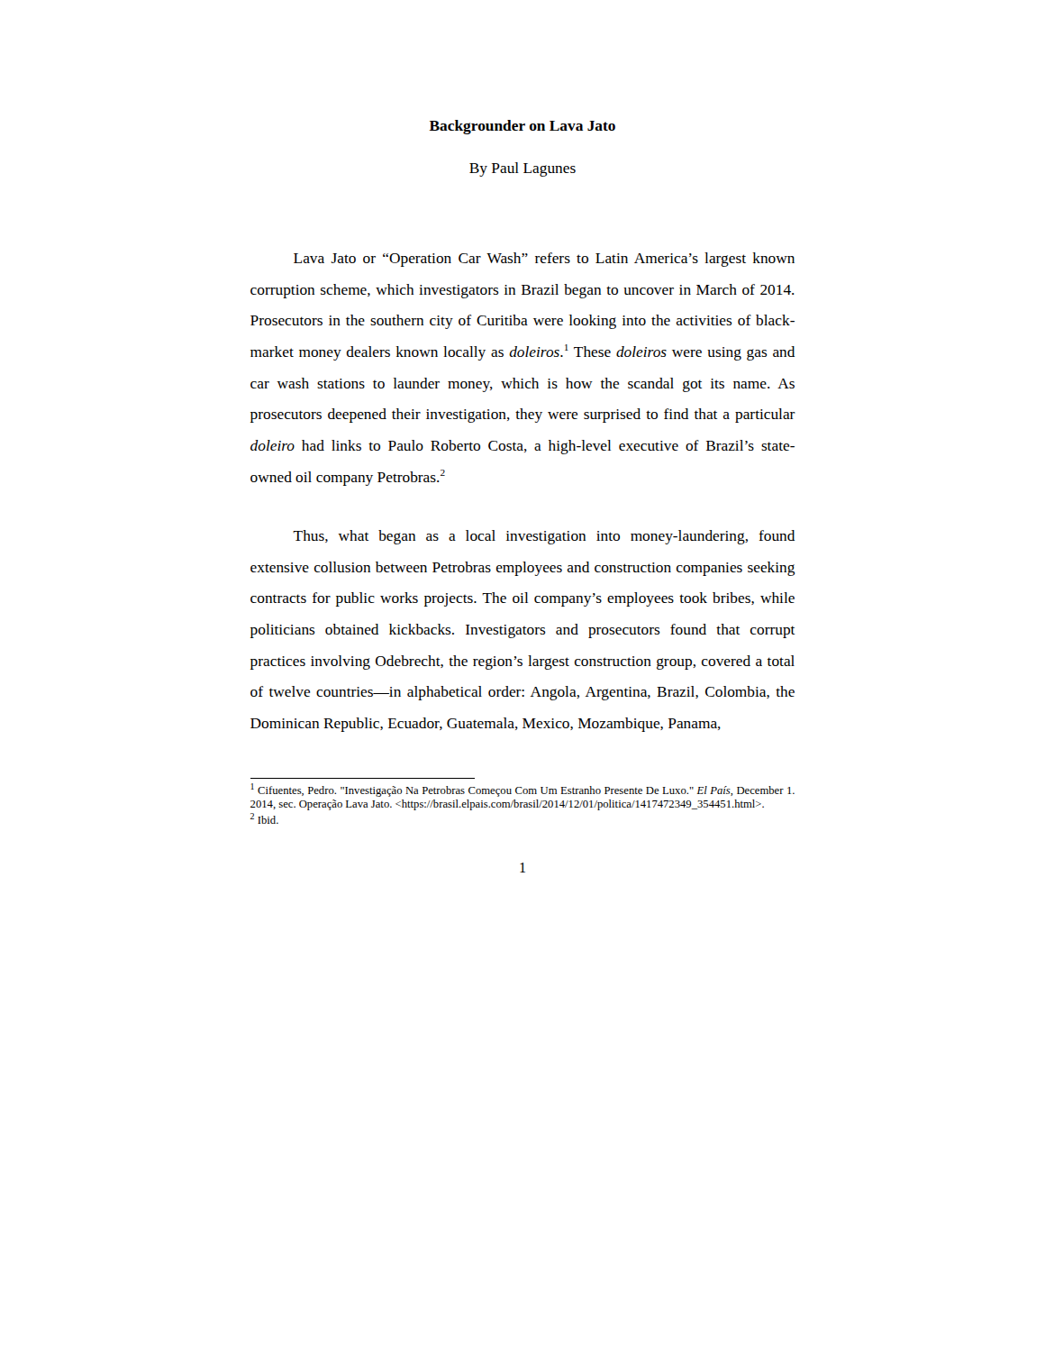Backgrounder on Lava Jato
By Paul Lagunes
Lava Jato or “Operation Car Wash” refers to Latin America’s largest known corruption scheme, which investigators in Brazil began to uncover in March of 2014. Prosecutors in the southern city of Curitiba were looking into the activities of black-market money dealers known locally as doleiros.1 These doleiros were using gas and car wash stations to launder money, which is how the scandal got its name. As prosecutors deepened their investigation, they were surprised to find that a particular doleiro had links to Paulo Roberto Costa, a high-level executive of Brazil’s state-owned oil company Petrobras.2
Thus, what began as a local investigation into money-laundering, found extensive collusion between Petrobras employees and construction companies seeking contracts for public works projects. The oil company’s employees took bribes, while politicians obtained kickbacks. Investigators and prosecutors found that corrupt practices involving Odebrecht, the region’s largest construction group, covered a total of twelve countries—in alphabetical order: Angola, Argentina, Brazil, Colombia, the Dominican Republic, Ecuador, Guatemala, Mexico, Mozambique, Panama,
1 Cifuentes, Pedro. "Investigação Na Petrobras Começou Com Um Estranho Presente De Luxo." El País, December 1. 2014, sec. Operação Lava Jato. <https://brasil.elpais.com/brasil/2014/12/01/politica/1417472349_354451.html>.
2 Ibid.
1